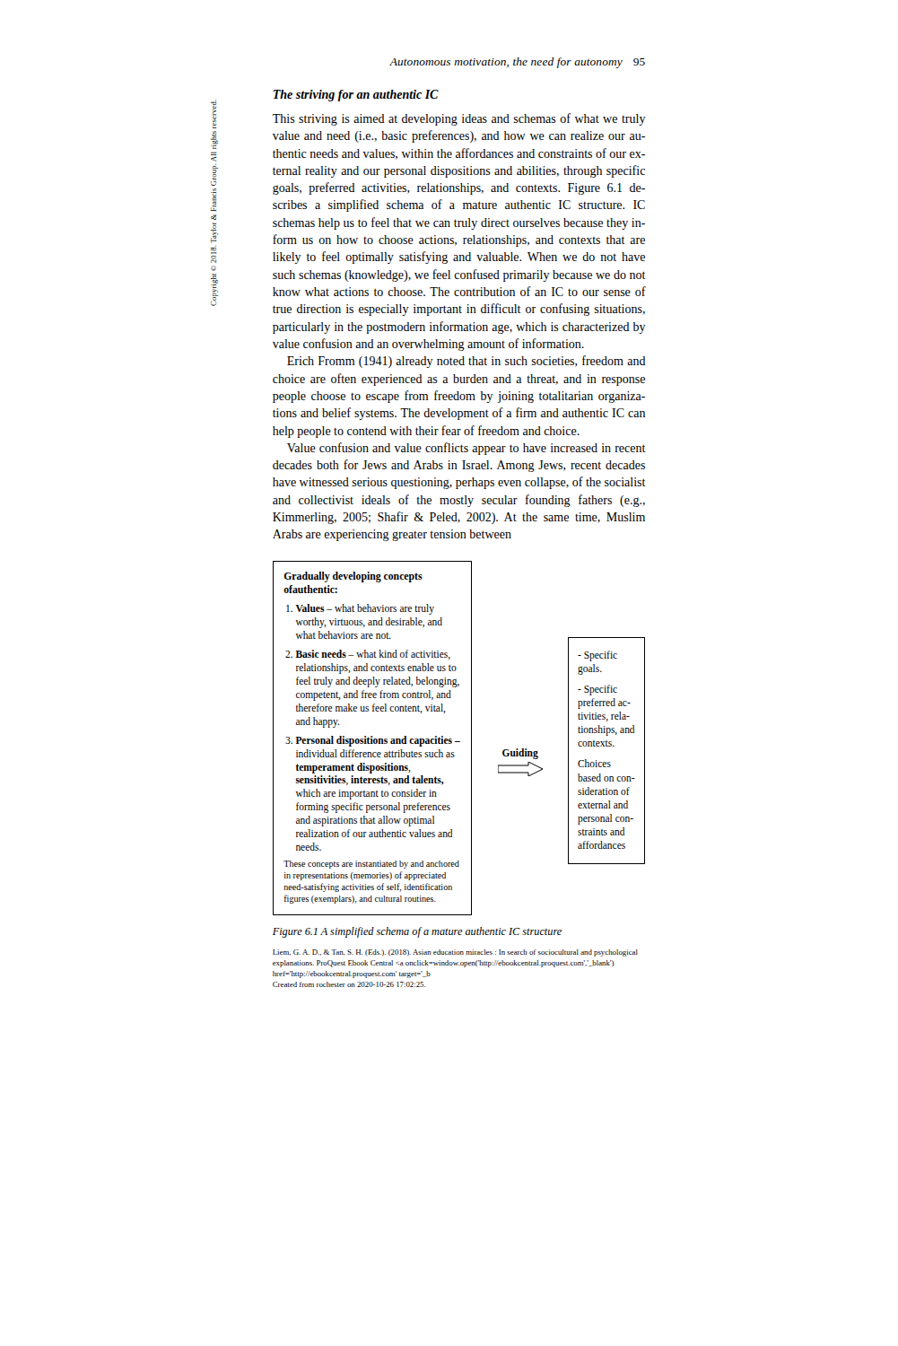Copyright © 2018. Taylor & Francis Group. All rights reserved.
Autonomous motivation, the need for autonomy 95
The striving for an authentic IC
This striving is aimed at developing ideas and schemas of what we truly value and need (i.e., basic preferences), and how we can realize our authentic needs and values, within the affordances and constraints of our external reality and our personal dispositions and abilities, through specific goals, preferred activities, relationships, and contexts. Figure 6.1 describes a simplified schema of a mature authentic IC structure. IC schemas help us to feel that we can truly direct ourselves because they inform us on how to choose actions, relationships, and contexts that are likely to feel optimally satisfying and valuable. When we do not have such schemas (knowledge), we feel confused primarily because we do not know what actions to choose. The contribution of an IC to our sense of true direction is especially important in difficult or confusing situations, particularly in the postmodern information age, which is characterized by value confusion and an overwhelming amount of information.
Erich Fromm (1941) already noted that in such societies, freedom and choice are often experienced as a burden and a threat, and in response people choose to escape from freedom by joining totalitarian organizations and belief systems. The development of a firm and authentic IC can help people to contend with their fear of freedom and choice.
Value confusion and value conflicts appear to have increased in recent decades both for Jews and Arabs in Israel. Among Jews, recent decades have witnessed serious questioning, perhaps even collapse, of the socialist and collectivist ideals of the mostly secular founding fathers (e.g., Kimmerling, 2005; Shafir & Peled, 2002). At the same time, Muslim Arabs are experiencing greater tension between
Gradually developing concepts ofauthentic:
Values – what behaviors are truly worthy, virtuous, and desirable, and what behaviors are not.
Basic needs – what kind of activities, relationships, and contexts enable us to feel truly and deeply related, belonging, competent, and free from control, and therefore make us feel content, vital, and happy.
Personal dispositions and capacities – individual difference attributes such as temperament dispositions, sensitivities, interests, and talents, which are important to consider in forming specific personal preferences and aspirations that allow optimal realization of our authentic values and needs.
These concepts are instantiated by and anchored in representations (memories) of appreciated need-satisfying activities of self, identification figures (exemplars), and cultural routines.
Guiding
- Specific goals.
- Specific preferred activities, relationships, and contexts.
Choices based on consideration of external and personal constraints and affordances
Figure 6.1 A simplified schema of a mature authentic IC structure
Liem, G. A. D., & Tan, S. H. (Eds.). (2018). Asian education miracles : In search of sociocultural and psychological
explanations. ProQuest Ebook Central <a onclick=window.open('http://ebookcentral.proquest.com','_blank') href='http://ebookcentral.proquest.com' target='_b
Created from rochester on 2020-10-26 17:02:25.